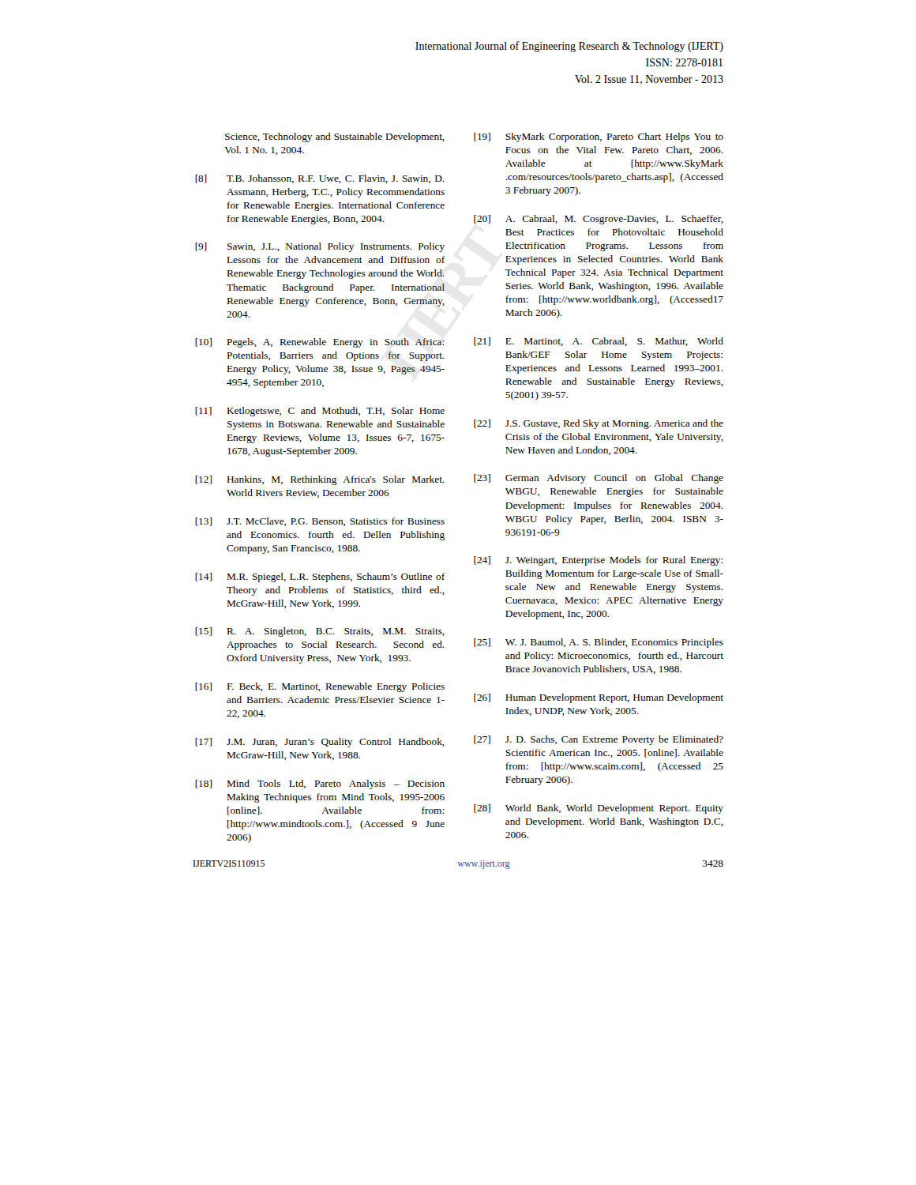International Journal of Engineering Research & Technology (IJERT)
ISSN: 2278-0181
Vol. 2 Issue 11, November - 2013
IJERT
Science, Technology and Sustainable Development, Vol. 1 No. 1, 2004.
[8]
T.B. Johansson, R.F. Uwe, C. Flavin, J. Sawin, D. Assmann, Herberg, T.C., Policy Recommendations for Renewable Energies. International Conference for Renewable Energies, Bonn, 2004.
[9]
Sawin, J.L., National Policy Instruments. Policy Lessons for the Advancement and Diffusion of Renewable Energy Technologies around the World. Thematic Background Paper. International Renewable Energy Conference, Bonn, Germany, 2004.
[10]
Pegels, A, Renewable Energy in South Africa: Potentials, Barriers and Options for Support. Energy Policy, Volume 38, Issue 9, Pages 4945-4954, September 2010,
[11]
Ketlogetswe, C and Mothudi, T.H, Solar Home Systems in Botswana. Renewable and Sustainable Energy Reviews, Volume 13, Issues 6-7, 1675-1678, August-September 2009.
[12]
Hankins, M, Rethinking Africa's Solar Market. World Rivers Review, December 2006
[13]
J.T. McClave, P.G. Benson, Statistics for Business and Economics. fourth ed. Dellen Publishing Company, San Francisco, 1988.
[14]
M.R. Spiegel, L.R. Stephens, Schaum’s Outline of Theory and Problems of Statistics, third ed., McGraw-Hill, New York, 1999.
[15]
R. A. Singleton, B.C. Straits, M.M. Straits, Approaches to Social Research. Second ed. Oxford University Press, New York, 1993.
[16]
F. Beck, E. Martinot, Renewable Energy Policies and Barriers. Academic Press/Elsevier Science 1-22, 2004.
[17]
J.M. Juran, Juran’s Quality Control Handbook, McGraw-Hill, New York, 1988.
[18]
Mind Tools Ltd, Pareto Analysis – Decision Making Techniques from Mind Tools, 1995-2006 [online]. Available from: [http://www.mindtools.com.], (Accessed 9 June 2006)
[19]
SkyMark Corporation, Pareto Chart Helps You to Focus on the Vital Few. Pareto Chart, 2006. Available at [http://www.SkyMark .com/resources/tools/pareto_charts.asp], (Accessed 3 February 2007).
[20]
A. Cabraal, M. Cosgrove-Davies, L. Schaeffer, Best Practices for Photovoltaic Household Electrification Programs. Lessons from Experiences in Selected Countries. World Bank Technical Paper 324. Asia Technical Department Series. World Bank, Washington, 1996. Available from: [http://www.worldbank.org], (Accessed17 March 2006).
[21]
E. Martinot, A. Cabraal, S. Mathur, World Bank/GEF Solar Home System Projects: Experiences and Lessons Learned 1993–2001. Renewable and Sustainable Energy Reviews, 5(2001) 39-57.
[22]
J.S. Gustave, Red Sky at Morning. America and the Crisis of the Global Environment, Yale University, New Haven and London, 2004.
[23]
German Advisory Council on Global Change WBGU, Renewable Energies for Sustainable Development: Impulses for Renewables 2004. WBGU Policy Paper, Berlin, 2004. ISBN 3-936191-06-9
[24]
J. Weingart, Enterprise Models for Rural Energy: Building Momentum for Large-scale Use of Small-scale New and Renewable Energy Systems. Cuernavaca, Mexico: APEC Alternative Energy Development, Inc, 2000.
[25]
W. J. Baumol, A. S. Blinder, Economics Principles and Policy: Microeconomics, fourth ed., Harcourt Brace Jovanovich Publishers, USA, 1988.
[26]
Human Development Report, Human Development Index, UNDP, New York, 2005.
[27]
J. D. Sachs, Can Extreme Poverty be Eliminated? Scientific American Inc., 2005. [online]. Available from: [http://www.scaim.com], (Accessed 25 February 2006).
[28]
World Bank, World Development Report. Equity and Development. World Bank, Washington D.C, 2006.
IJERTV2IS110915 www.ijert.org 3428